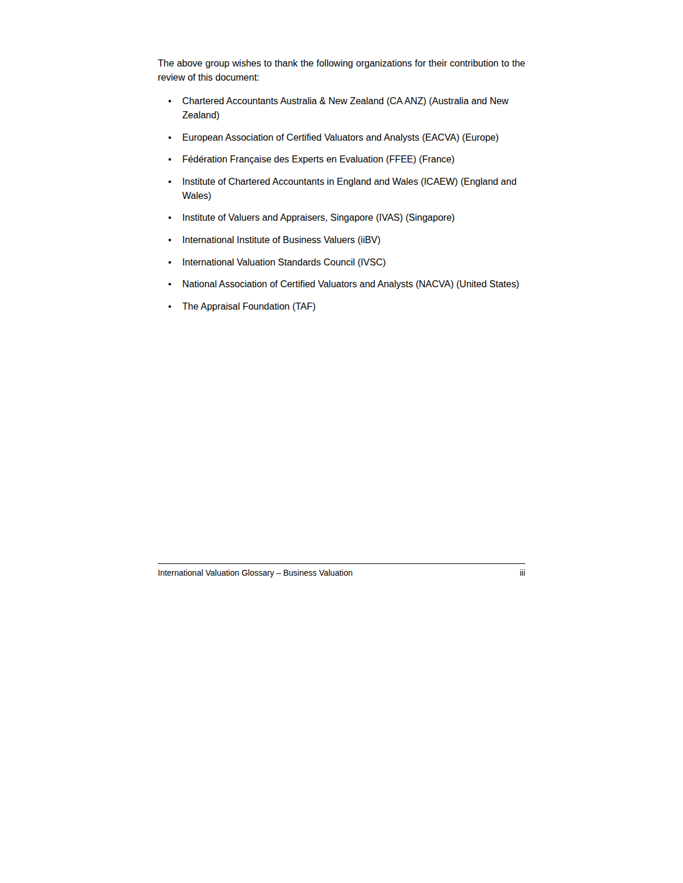The above group wishes to thank the following organizations for their contribution to the review of this document:
Chartered Accountants Australia & New Zealand (CA ANZ) (Australia and New Zealand)
European Association of Certified Valuators and Analysts (EACVA) (Europe)
Fédération Française des Experts en Evaluation (FFEE) (France)
Institute of Chartered Accountants in England and Wales (ICAEW) (England and Wales)
Institute of Valuers and Appraisers, Singapore (IVAS) (Singapore)
International Institute of Business Valuers (iiBV)
International Valuation Standards Council (IVSC)
National Association of Certified Valuators and Analysts (NACVA) (United States)
The Appraisal Foundation (TAF)
International Valuation Glossary – Business Valuation iii